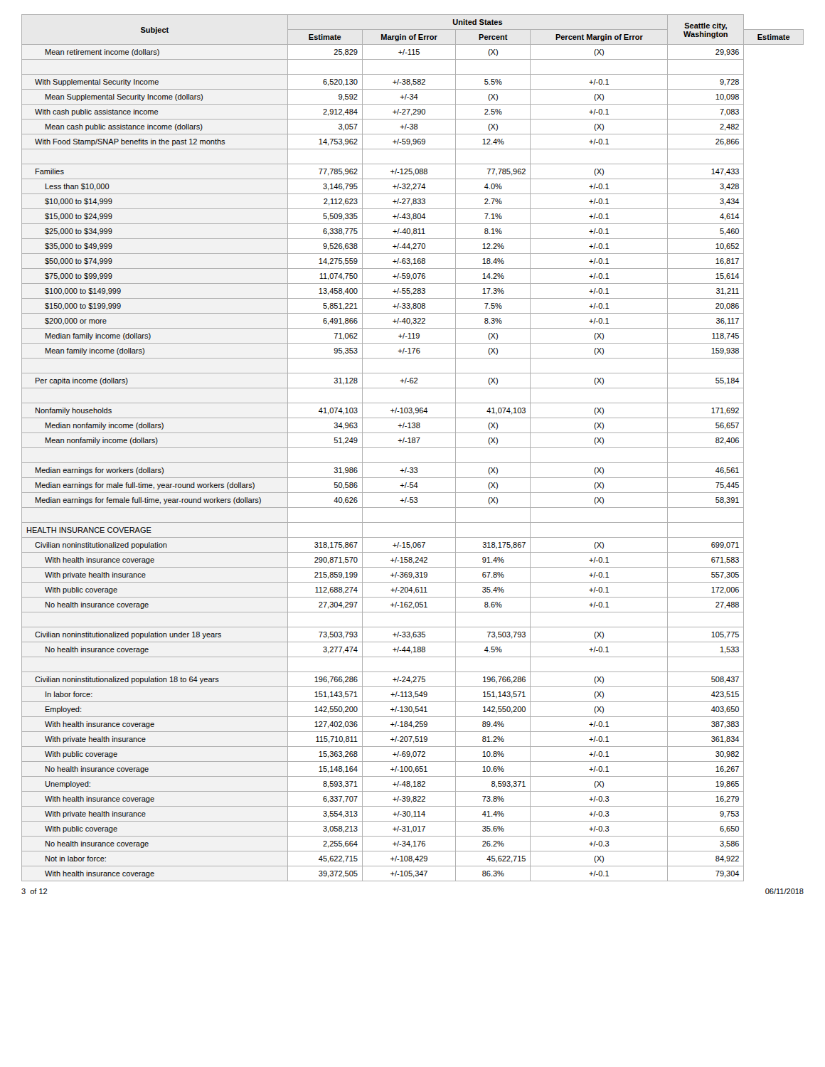| Subject | United States | Seattle city, Washington |
| --- | --- | --- |
| Estimate | Margin of Error | Percent | Percent Margin of Error | Estimate |
| Mean retirement income (dollars) | 25,829 | +/-115 | (X) | (X) | 29,936 |
| With Supplemental Security Income | 6,520,130 | +/-38,582 | 5.5% | +/-0.1 | 9,728 |
| Mean Supplemental Security Income (dollars) | 9,592 | +/-34 | (X) | (X) | 10,098 |
| With cash public assistance income | 2,912,484 | +/-27,290 | 2.5% | +/-0.1 | 7,083 |
| Mean cash public assistance income (dollars) | 3,057 | +/-38 | (X) | (X) | 2,482 |
| With Food Stamp/SNAP benefits in the past 12 months | 14,753,962 | +/-59,969 | 12.4% | +/-0.1 | 26,866 |
| Families | 77,785,962 | +/-125,088 | 77,785,962 | (X) | 147,433 |
| Less than $10,000 | 3,146,795 | +/-32,274 | 4.0% | +/-0.1 | 3,428 |
| $10,000 to $14,999 | 2,112,623 | +/-27,833 | 2.7% | +/-0.1 | 3,434 |
| $15,000 to $24,999 | 5,509,335 | +/-43,804 | 7.1% | +/-0.1 | 4,614 |
| $25,000 to $34,999 | 6,338,775 | +/-40,811 | 8.1% | +/-0.1 | 5,460 |
| $35,000 to $49,999 | 9,526,638 | +/-44,270 | 12.2% | +/-0.1 | 10,652 |
| $50,000 to $74,999 | 14,275,559 | +/-63,168 | 18.4% | +/-0.1 | 16,817 |
| $75,000 to $99,999 | 11,074,750 | +/-59,076 | 14.2% | +/-0.1 | 15,614 |
| $100,000 to $149,999 | 13,458,400 | +/-55,283 | 17.3% | +/-0.1 | 31,211 |
| $150,000 to $199,999 | 5,851,221 | +/-33,808 | 7.5% | +/-0.1 | 20,086 |
| $200,000 or more | 6,491,866 | +/-40,322 | 8.3% | +/-0.1 | 36,117 |
| Median family income (dollars) | 71,062 | +/-119 | (X) | (X) | 118,745 |
| Mean family income (dollars) | 95,353 | +/-176 | (X) | (X) | 159,938 |
| Per capita income (dollars) | 31,128 | +/-62 | (X) | (X) | 55,184 |
| Nonfamily households | 41,074,103 | +/-103,964 | 41,074,103 | (X) | 171,692 |
| Median nonfamily income (dollars) | 34,963 | +/-138 | (X) | (X) | 56,657 |
| Mean nonfamily income (dollars) | 51,249 | +/-187 | (X) | (X) | 82,406 |
| Median earnings for workers (dollars) | 31,986 | +/-33 | (X) | (X) | 46,561 |
| Median earnings for male full-time, year-round workers (dollars) | 50,586 | +/-54 | (X) | (X) | 75,445 |
| Median earnings for female full-time, year-round workers (dollars) | 40,626 | +/-53 | (X) | (X) | 58,391 |
| HEALTH INSURANCE COVERAGE | | | | | |
| Civilian noninstitutionalized population | 318,175,867 | +/-15,067 | 318,175,867 | (X) | 699,071 |
| With health insurance coverage | 290,871,570 | +/-158,242 | 91.4% | +/-0.1 | 671,583 |
| With private health insurance | 215,859,199 | +/-369,319 | 67.8% | +/-0.1 | 557,305 |
| With public coverage | 112,688,274 | +/-204,611 | 35.4% | +/-0.1 | 172,006 |
| No health insurance coverage | 27,304,297 | +/-162,051 | 8.6% | +/-0.1 | 27,488 |
| Civilian noninstitutionalized population under 18 years | 73,503,793 | +/-33,635 | 73,503,793 | (X) | 105,775 |
| No health insurance coverage | 3,277,474 | +/-44,188 | 4.5% | +/-0.1 | 1,533 |
| Civilian noninstitutionalized population 18 to 64 years | 196,766,286 | +/-24,275 | 196,766,286 | (X) | 508,437 |
| In labor force: | 151,143,571 | +/-113,549 | 151,143,571 | (X) | 423,515 |
| Employed: | 142,550,200 | +/-130,541 | 142,550,200 | (X) | 403,650 |
| With health insurance coverage | 127,402,036 | +/-184,259 | 89.4% | +/-0.1 | 387,383 |
| With private health insurance | 115,710,811 | +/-207,519 | 81.2% | +/-0.1 | 361,834 |
| With public coverage | 15,363,268 | +/-69,072 | 10.8% | +/-0.1 | 30,982 |
| No health insurance coverage | 15,148,164 | +/-100,651 | 10.6% | +/-0.1 | 16,267 |
| Unemployed: | 8,593,371 | +/-48,182 | 8,593,371 | (X) | 19,865 |
| With health insurance coverage | 6,337,707 | +/-39,822 | 73.8% | +/-0.3 | 16,279 |
| With private health insurance | 3,554,313 | +/-30,114 | 41.4% | +/-0.3 | 9,753 |
| With public coverage | 3,058,213 | +/-31,017 | 35.6% | +/-0.3 | 6,650 |
| No health insurance coverage | 2,255,664 | +/-34,176 | 26.2% | +/-0.3 | 3,586 |
| Not in labor force: | 45,622,715 | +/-108,429 | 45,622,715 | (X) | 84,922 |
| With health insurance coverage | 39,372,505 | +/-105,347 | 86.3% | +/-0.1 | 79,304 |
3 of 12
06/11/2018